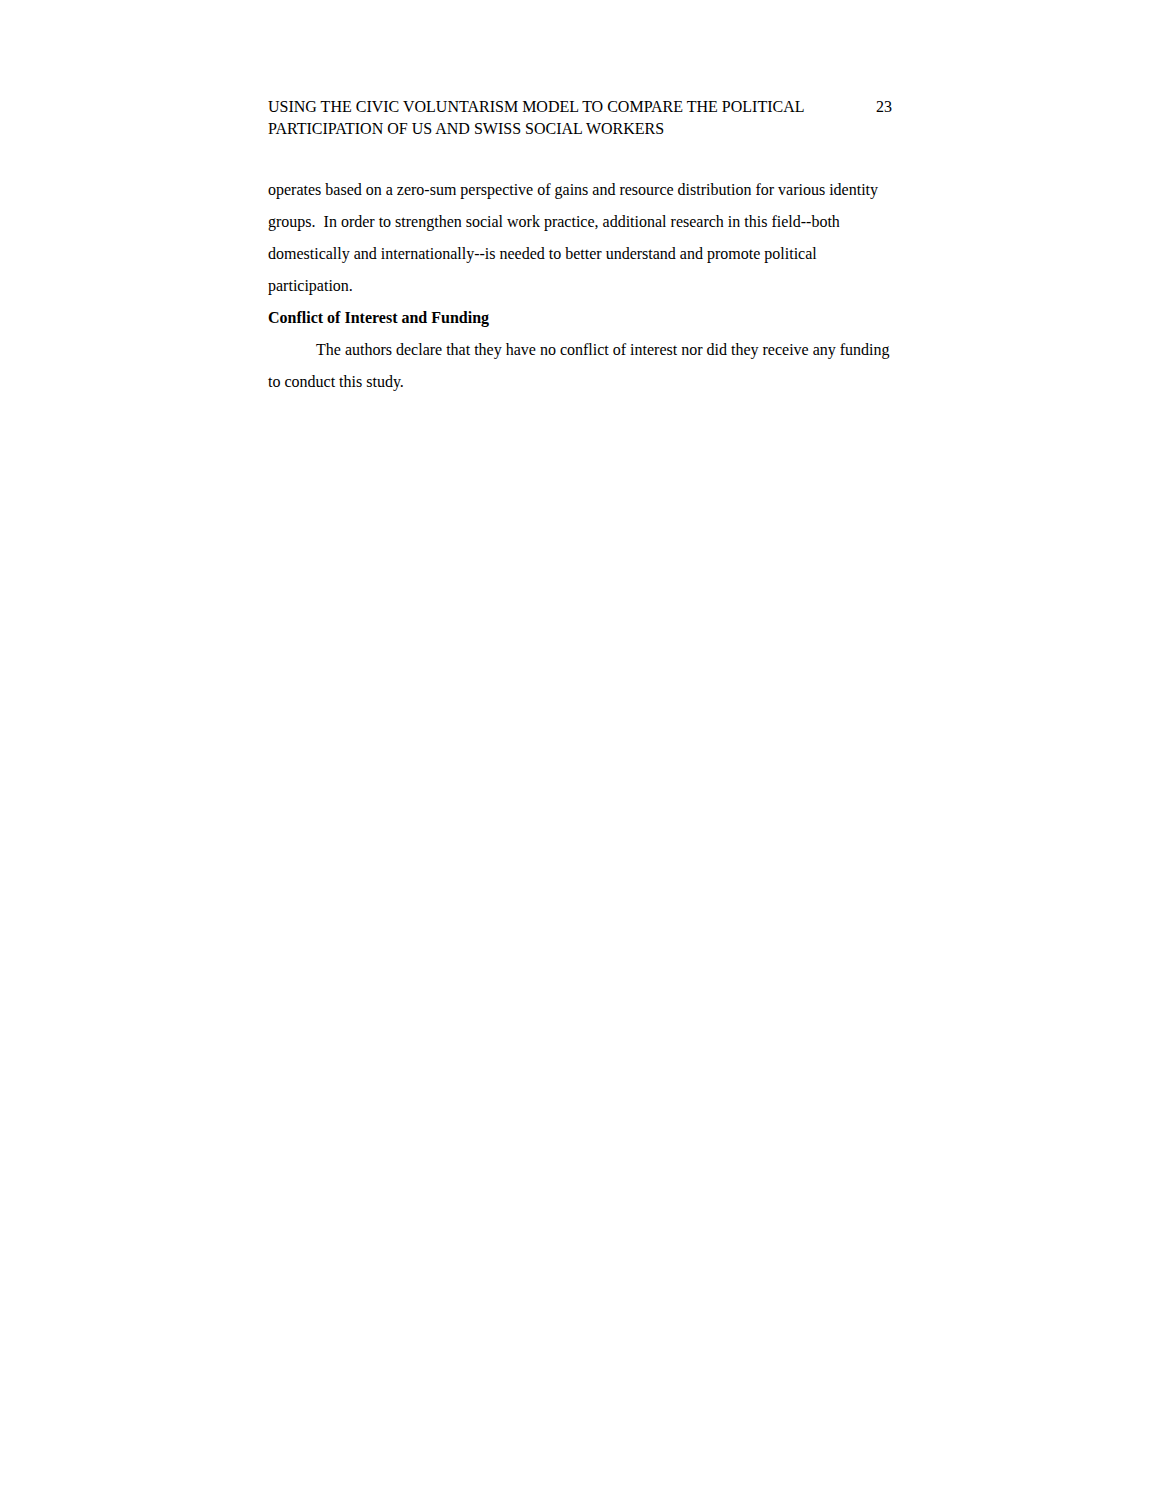Using the Civic Voluntarism Model to Compare the Political Participation of US and Swiss Social Workers
23
operates based on a zero-sum perspective of gains and resource distribution for various identity groups. In order to strengthen social work practice, additional research in this field--both domestically and internationally--is needed to better understand and promote political participation.
Conflict of Interest and Funding
The authors declare that they have no conflict of interest nor did they receive any funding to conduct this study.